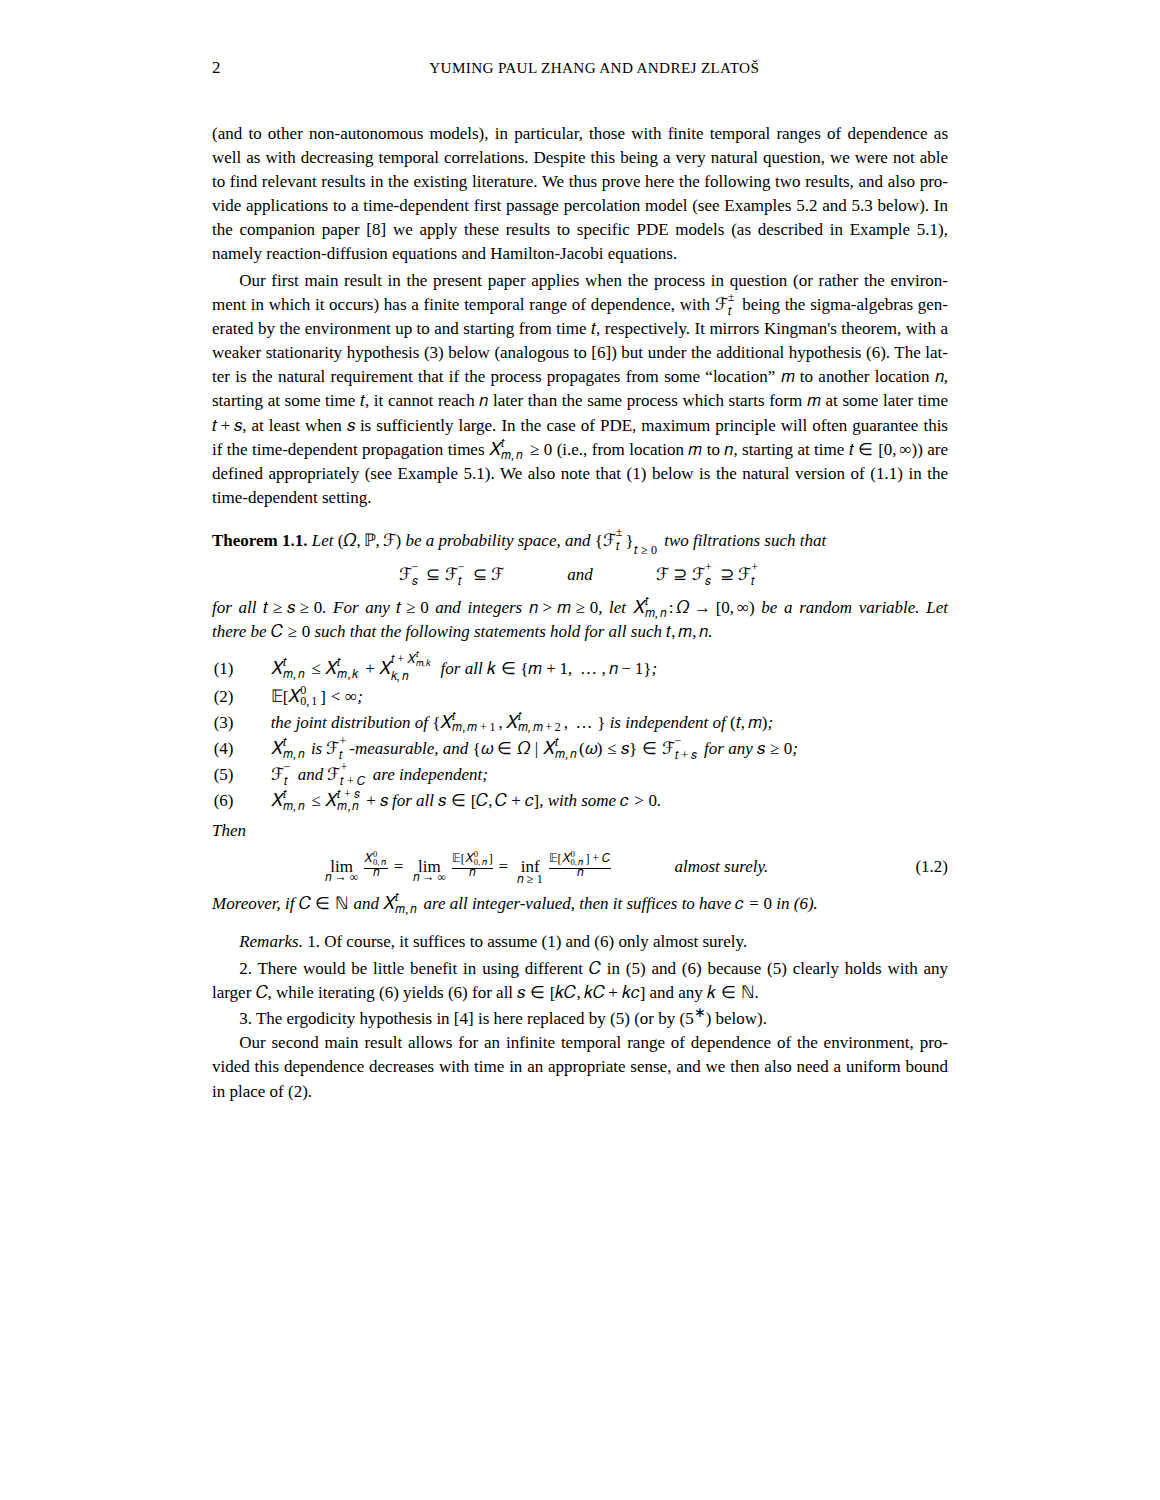2 YUMING PAUL ZHANG AND ANDREJ ZLATOŠ
(and to other non-autonomous models), in particular, those with finite temporal ranges of dependence as well as with decreasing temporal correlations. Despite this being a very natural question, we were not able to find relevant results in the existing literature. We thus prove here the following two results, and also provide applications to a time-dependent first passage percolation model (see Examples 5.2 and 5.3 below). In the companion paper [8] we apply these results to specific PDE models (as described in Example 5.1), namely reaction-diffusion equations and Hamilton-Jacobi equations.
Our first main result in the present paper applies when the process in question (or rather the environment in which it occurs) has a finite temporal range of dependence, with ℱt± being the sigma-algebras generated by the environment up to and starting from time t, respectively. It mirrors Kingman's theorem, with a weaker stationarity hypothesis (3) below (analogous to [6]) but under the additional hypothesis (6). The latter is the natural requirement that if the process propagates from some “location” m to another location n, starting at some time t, it cannot reach n later than the same process which starts form m at some later time t+s, at least when s is sufficiently large. In the case of PDE, maximum principle will often guarantee this if the time-dependent propagation times Xm,nt≥0 (i.e., from location m to n, starting at time t∈[0,∞)) are defined appropriately (see Example 5.1). We also note that (1) below is the natural version of (1.1) in the time-dependent setting.
Theorem 1.1. Let (Ω,ℙ,ℱ) be a probability space, and {ℱt±}t≥0 two filtrations such that
ℱs−⊆ℱt−⊆ℱ and ℱ⊇ℱs+⊇ℱt+
for all t≥s≥0. For any t≥0 and integers n>m≥0, let Xm,nt:Ω→[0,∞) be a random variable. Let there be C≥0 such that the following statements hold for all such t,m,n.
Xm,nt≤Xm,kt+Xk,nt+Xm,kt for all k∈{m+1,…,n−1};
𝔼[X0,10]<∞;
the joint distribution of {Xm,m+1t,Xm,m+2t,…} is independent of (t,m);
Xm,nt is ℱt+-measurable, and {ω∈Ω|Xm,nt(ω)≤s}∈ℱt+s− for any s≥0;
ℱt− and ℱt+C+ are independent;
Xm,nt≤Xm,nt+s+s for all s∈[C,C+c], with some c>0.
Then
limn→∞ X0,n0n = limn→∞ 𝔼[X0,n0]n = infn≥1 𝔼[X0,n0]+Cn almost surely. (1.2)
Moreover, if C∈ℕ and Xm,nt are all integer-valued, then it suffices to have c=0 in (6).
Remarks. 1. Of course, it suffices to assume (1) and (6) only almost surely.
2. There would be little benefit in using different C in (5) and (6) because (5) clearly holds with any larger C, while iterating (6) yields (6) for all s∈[kC,kC+kc] and any k∈ℕ.
3. The ergodicity hypothesis in [4] is here replaced by (5) (or by (5∗) below).
Our second main result allows for an infinite temporal range of dependence of the environment, provided this dependence decreases with time in an appropriate sense, and we then also need a uniform bound in place of (2).